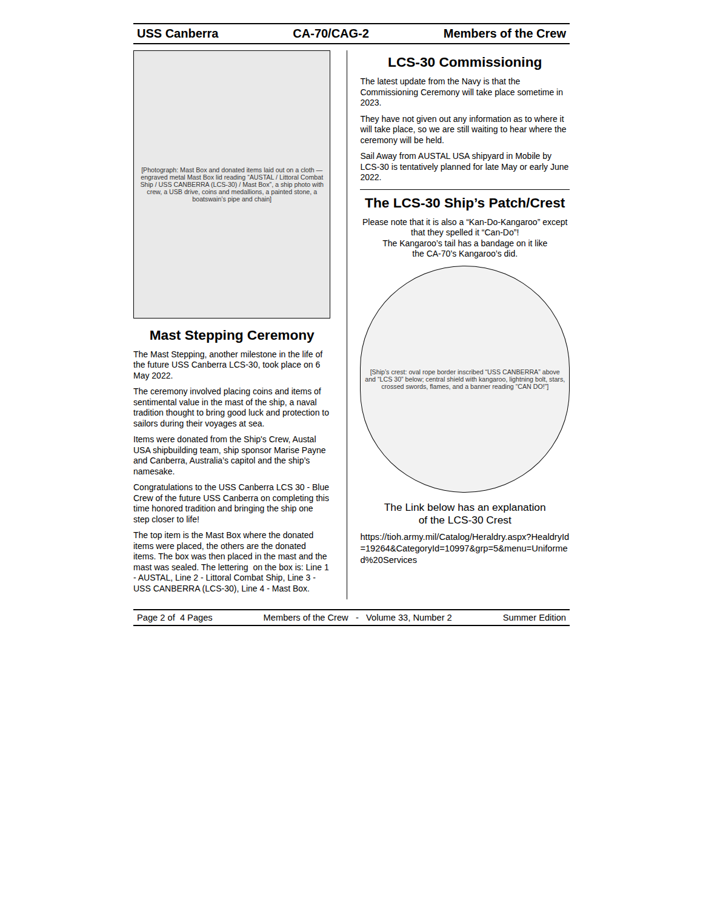USS Canberra CA-70/CAG-2 Members of the Crew
[Photograph: Mast Box and donated items laid out on a cloth — engraved metal Mast Box lid reading “AUSTAL / Littoral Combat Ship / USS CANBERRA (LCS-30) / Mast Box”, a ship photo with crew, a USB drive, coins and medallions, a painted stone, a boatswain’s pipe and chain]
Mast Stepping Ceremony
The Mast Stepping, another milestone in the life of the future USS Canberra LCS-30, took place on 6 May 2022.
The ceremony involved placing coins and items of sentimental value in the mast of the ship, a naval tradition thought to bring good luck and protection to sailors during their voyages at sea.
Items were donated from the Ship's Crew, Austal USA shipbuilding team, ship sponsor Marise Payne and Canberra, Australia’s capitol and the ship’s namesake.
Congratulations to the USS Canberra LCS 30 - Blue Crew of the future USS Canberra on completing this time honored tradition and bringing the ship one step closer to life!
The top item is the Mast Box where the donated items were placed, the others are the donated items. The box was then placed in the mast and the mast was sealed. The lettering on the box is: Line 1 - AUSTAL, Line 2 - Littoral Combat Ship, Line 3 - USS CANBERRA (LCS-30), Line 4 - Mast Box.
LCS-30 Commissioning
The latest update from the Navy is that the Commissioning Ceremony will take place sometime in 2023.
They have not given out any information as to where it will take place, so we are still waiting to hear where the ceremony will be held.
Sail Away from AUSTAL USA shipyard in Mobile by LCS-30 is tentatively planned for late May or early June 2022.
The LCS-30 Ship’s Patch/Crest
Please note that it is also a “Kan-Do-Kangaroo” except that they spelled it “Can-Do”!
The Kangaroo’s tail has a bandage on it like
the CA-70’s Kangaroo’s did.
[Ship’s crest: oval rope border inscribed “USS CANBERRA” above and “LCS 30” below; central shield with kangaroo, lightning bolt, stars, crossed swords, flames, and a banner reading “CAN DO!”]
The Link below has an explanation
of the LCS-30 Crest
https://tioh.army.mil/Catalog/Heraldry.aspx?HealdryId=19264&CategoryId=10997&grp=5&menu=Uniformed%20Services
Page 2 of 4 Pages Members of the Crew - Volume 33, Number 2 Summer Edition